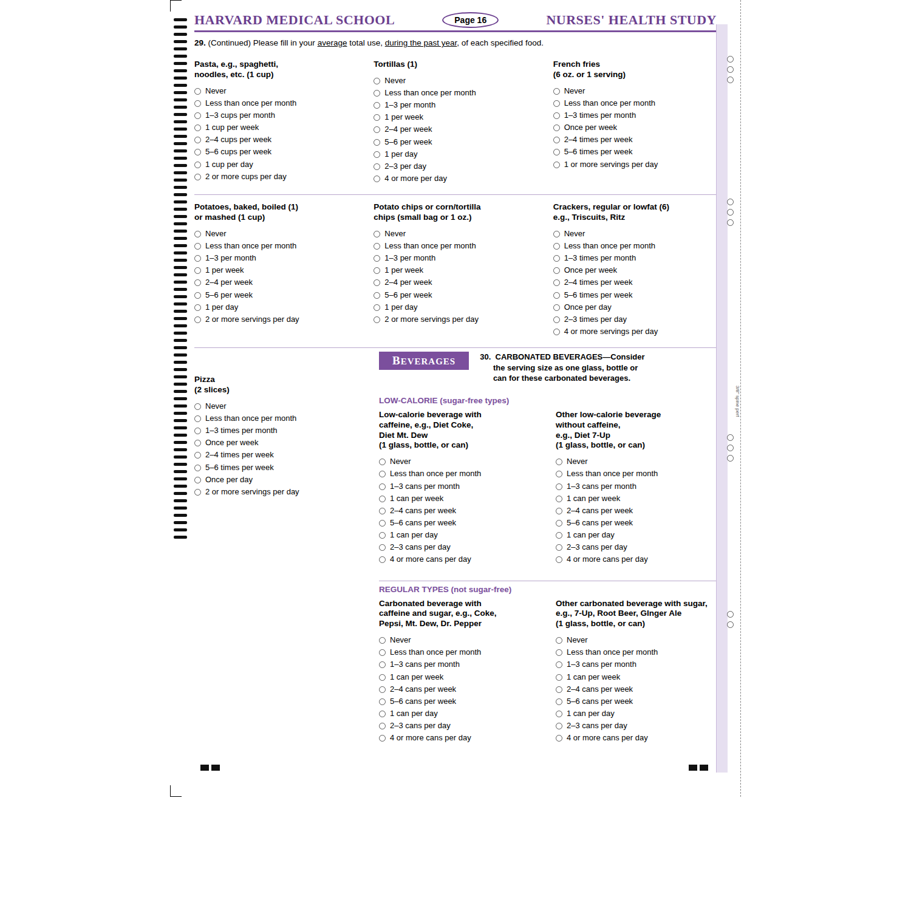3/8" spine perf
HARVARD MEDICAL SCHOOL
Page 16
NURSES' HEALTH STUDY
29. (Continued) Please fill in your average total use, during the past year, of each specified food.
Pasta, e.g., spaghetti,
noodles, etc. (1 cup)
Never
Less than once per month
1–3 cups per month
1 cup per week
2–4 cups per week
5–6 cups per week
1 cup per day
2 or more cups per day
Tortillas (1)
Never
Less than once per month
1–3 per month
1 per week
2–4 per week
5–6 per week
1 per day
2–3 per day
4 or more per day
French fries
(6 oz. or 1 serving)
Never
Less than once per month
1–3 times per month
Once per week
2–4 times per week
5–6 times per week
1 or more servings per day
Potatoes, baked, boiled (1)
or mashed (1 cup)
Never
Less than once per month
1–3 per month
1 per week
2–4 per week
5–6 per week
1 per day
2 or more servings per day
Potato chips or corn/tortilla
chips (small bag or 1 oz.)
Never
Less than once per month
1–3 per month
1 per week
2–4 per week
5–6 per week
1 per day
2 or more servings per day
Crackers, regular or lowfat (6)
e.g., Triscuits, Ritz
Never
Less than once per month
1–3 times per month
Once per week
2–4 times per week
5–6 times per week
Once per day
2–3 times per day
4 or more servings per day
Pizza
(2 slices)
Never
Less than once per month
1–3 times per month
Once per week
2–4 times per week
5–6 times per week
Once per day
2 or more servings per day
BEVERAGES
30. CARBONATED BEVERAGES—Consider
the serving size as one glass, bottle or
can for these carbonated beverages.
LOW-CALORIE (sugar-free types)
Low-calorie beverage with
caffeine, e.g., Diet Coke,
Diet Mt. Dew
(1 glass, bottle, or can)
Never
Less than once per month
1–3 cans per month
1 can per week
2–4 cans per week
5–6 cans per week
1 can per day
2–3 cans per day
4 or more cans per day
Other low-calorie beverage
without caffeine,
e.g., Diet 7-Up
(1 glass, bottle, or can)
Never
Less than once per month
1–3 cans per month
1 can per week
2–4 cans per week
5–6 cans per week
1 can per day
2–3 cans per day
4 or more cans per day
REGULAR TYPES (not sugar-free)
Carbonated beverage with
caffeine and sugar, e.g., Coke,
Pepsi, Mt. Dew, Dr. Pepper
Never
Less than once per month
1–3 cans per month
1 can per week
2–4 cans per week
5–6 cans per week
1 can per day
2–3 cans per day
4 or more cans per day
Other carbonated beverage with sugar,
e.g., 7-Up, Root Beer, GInger Ale
(1 glass, bottle, or can)
Never
Less than once per month
1–3 cans per month
1 can per week
2–4 cans per week
5–6 cans per week
1 can per day
2–3 cans per day
4 or more cans per day